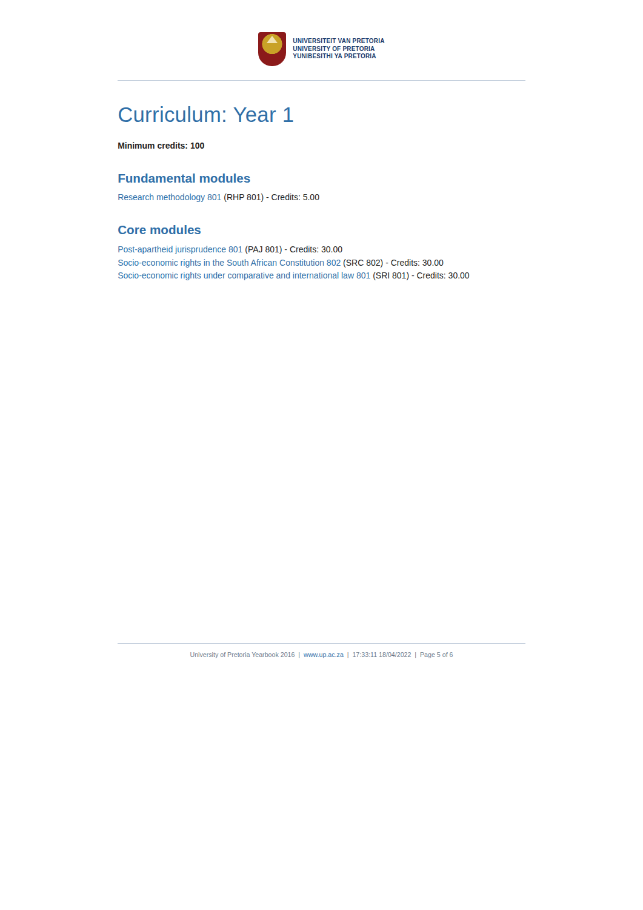UNIVERSITEIT VAN PRETORIA
UNIVERSITY OF PRETORIA
YUNIBESITHI YA PRETORIA
Curriculum: Year 1
Minimum credits: 100
Fundamental modules
Research methodology 801 (RHP 801) - Credits: 5.00
Core modules
Post-apartheid jurisprudence 801 (PAJ 801) - Credits: 30.00
Socio-economic rights in the South African Constitution 802 (SRC 802) - Credits: 30.00
Socio-economic rights under comparative and international law 801 (SRI 801) - Credits: 30.00
University of Pretoria Yearbook 2016 | www.up.ac.za | 17:33:11 18/04/2022 | Page 5 of 6